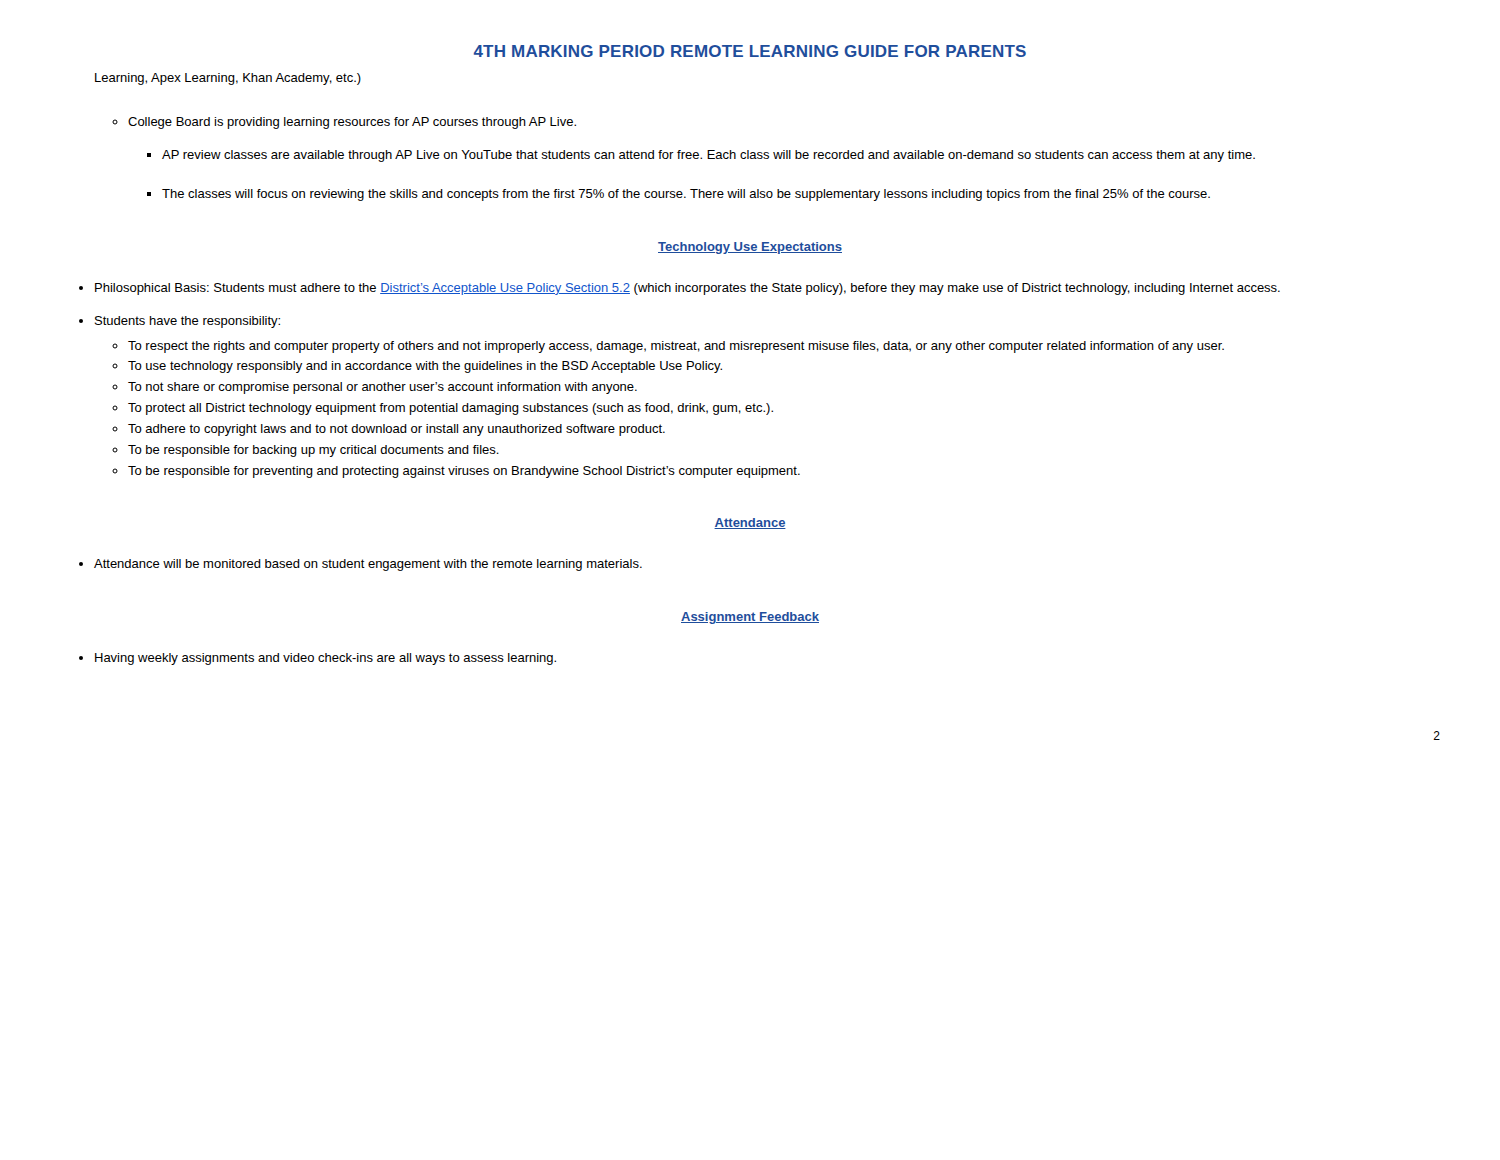4TH MARKING PERIOD REMOTE LEARNING GUIDE FOR PARENTS
Learning, Apex Learning, Khan Academy, etc.)
College Board is providing learning resources for AP courses through AP Live.
AP review classes are available through AP Live on YouTube that students can attend for free. Each class will be recorded and available on-demand so students can access them at any time.
The classes will focus on reviewing the skills and concepts from the first 75% of the course. There will also be supplementary lessons including topics from the final 25% of the course.
Technology Use Expectations
Philosophical Basis: Students must adhere to the District’s Acceptable Use Policy Section 5.2 (which incorporates the State policy), before they may make use of District technology, including Internet access.
Students have the responsibility:
To respect the rights and computer property of others and not improperly access, damage, mistreat, and misrepresent misuse files, data, or any other computer related information of any user.
To use technology responsibly and in accordance with the guidelines in the BSD Acceptable Use Policy.
To not share or compromise personal or another user’s account information with anyone.
To protect all District technology equipment from potential damaging substances (such as food, drink, gum, etc.).
To adhere to copyright laws and to not download or install any unauthorized software product.
To be responsible for backing up my critical documents and files.
To be responsible for preventing and protecting against viruses on Brandywine School District’s computer equipment.
Attendance
Attendance will be monitored based on student engagement with the remote learning materials.
Assignment Feedback
Having weekly assignments and video check-ins are all ways to assess learning.
2